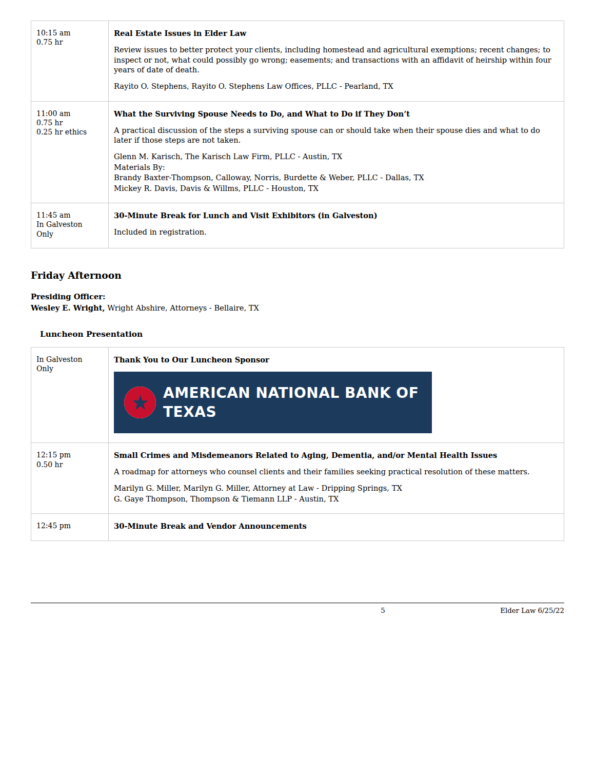| 10:15 am 0.75 hr | Real Estate Issues in Elder Law Review issues to better protect your clients, including homestead and agricultural exemptions; recent changes; to inspect or not, what could possibly go wrong; easements; and transactions with an affidavit of heirship within four years of date of death. Rayito O. Stephens, Rayito O. Stephens Law Offices, PLLC - Pearland, TX |
| 11:00 am 0.75 hr 0.25 hr ethics | What the Surviving Spouse Needs to Do, and What to Do if They Don’t A practical discussion of the steps a surviving spouse can or should take when their spouse dies and what to do later if those steps are not taken. Glenn M. Karisch, The Karisch Law Firm, PLLC - Austin, TX Materials By: Brandy Baxter-Thompson, Calloway, Norris, Burdette & Weber, PLLC - Dallas, TX Mickey R. Davis, Davis & Willms, PLLC - Houston, TX |
| 11:45 am In Galveston Only | 30-Minute Break for Lunch and Visit Exhibitors (in Galveston) Included in registration. |
Friday Afternoon
Presiding Officer:
Wesley E. Wright, Wright Abshire, Attorneys - Bellaire, TX
Luncheon Presentation
| In Galveston Only | Thank You to Our Luncheon Sponsor ★ AMERICAN NATIONAL BANK OF TEXAS |
| 12:15 pm 0.50 hr | Small Crimes and Misdemeanors Related to Aging, Dementia, and/or Mental Health Issues A roadmap for attorneys who counsel clients and their families seeking practical resolution of these matters. Marilyn G. Miller, Marilyn G. Miller, Attorney at Law - Dripping Springs, TX G. Gaye Thompson, Thompson & Tiemann LLP - Austin, TX |
| 12:45 pm | 30-Minute Break and Vendor Announcements |
5
Elder Law 6/25/22